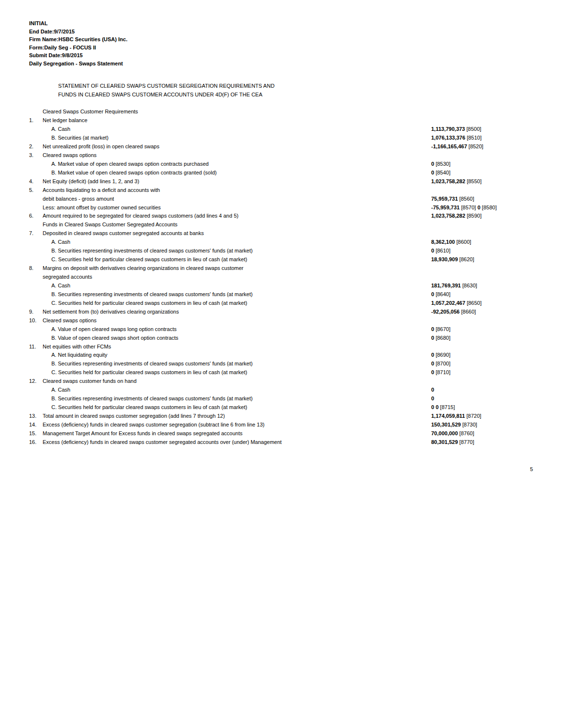INITIAL
End Date:9/7/2015
Firm Name:HSBC Securities (USA) Inc.
Form:Daily Seg - FOCUS II
Submit Date:9/8/2015
Daily Segregation - Swaps Statement
STATEMENT OF CLEARED SWAPS CUSTOMER SEGREGATION REQUIREMENTS AND
FUNDS IN CLEARED SWAPS CUSTOMER ACCOUNTS UNDER 4D(F) OF THE CEA
| | Cleared Swaps Customer Requirements | |
| 1. | Net ledger balance | |
| | A. Cash | 1,113,790,373 [8500] |
| | B. Securities (at market) | 1,076,133,376 [8510] |
| 2. | Net unrealized profit (loss) in open cleared swaps | -1,166,165,467 [8520] |
| 3. | Cleared swaps options | |
| | A. Market value of open cleared swaps option contracts purchased | 0 [8530] |
| | B. Market value of open cleared swaps option contracts granted (sold) | 0 [8540] |
| 4. | Net Equity (deficit) (add lines 1, 2, and 3) | 1,023,758,282 [8550] |
| 5. | Accounts liquidating to a deficit and accounts with | |
| | debit balances - gross amount | 75,959,731 [8560] |
| | Less: amount offset by customer owned securities | -75,959,731 [8570] 0 [8580] |
| 6. | Amount required to be segregated for cleared swaps customers (add lines 4 and 5) | 1,023,758,282 [8590] |
| | Funds in Cleared Swaps Customer Segregated Accounts | |
| 7. | Deposited in cleared swaps customer segregated accounts at banks | |
| | A. Cash | 8,362,100 [8600] |
| | B. Securities representing investments of cleared swaps customers' funds (at market) | 0 [8610] |
| | C. Securities held for particular cleared swaps customers in lieu of cash (at market) | 18,930,909 [8620] |
| 8. | Margins on deposit with derivatives clearing organizations in cleared swaps customer | |
| | segregated accounts | |
| | A. Cash | 181,769,391 [8630] |
| | B. Securities representing investments of cleared swaps customers' funds (at market) | 0 [8640] |
| | C. Securities held for particular cleared swaps customers in lieu of cash (at market) | 1,057,202,467 [8650] |
| 9. | Net settlement from (to) derivatives clearing organizations | -92,205,056 [8660] |
| 10. | Cleared swaps options | |
| | A. Value of open cleared swaps long option contracts | 0 [8670] |
| | B. Value of open cleared swaps short option contracts | 0 [8680] |
| 11. | Net equities with other FCMs | |
| | A. Net liquidating equity | 0 [8690] |
| | B. Securities representing investments of cleared swaps customers' funds (at market) | 0 [8700] |
| | C. Securities held for particular cleared swaps customers in lieu of cash (at market) | 0 [8710] |
| 12. | Cleared swaps customer funds on hand | |
| | A. Cash | 0 |
| | B. Securities representing investments of cleared swaps customers' funds (at market) | 0 |
| | C. Securities held for particular cleared swaps customers in lieu of cash (at market) | 0 0 [8715] |
| 13. | Total amount in cleared swaps customer segregation (add lines 7 through 12) | 1,174,059,811 [8720] |
| 14. | Excess (deficiency) funds in cleared swaps customer segregation (subtract line 6 from line 13) | 150,301,529 [8730] |
| 15. | Management Target Amount for Excess funds in cleared swaps segregated accounts | 70,000,000 [8760] |
| 16. | Excess (deficiency) funds in cleared swaps customer segregated accounts over (under) Management | 80,301,529 [8770] |
5